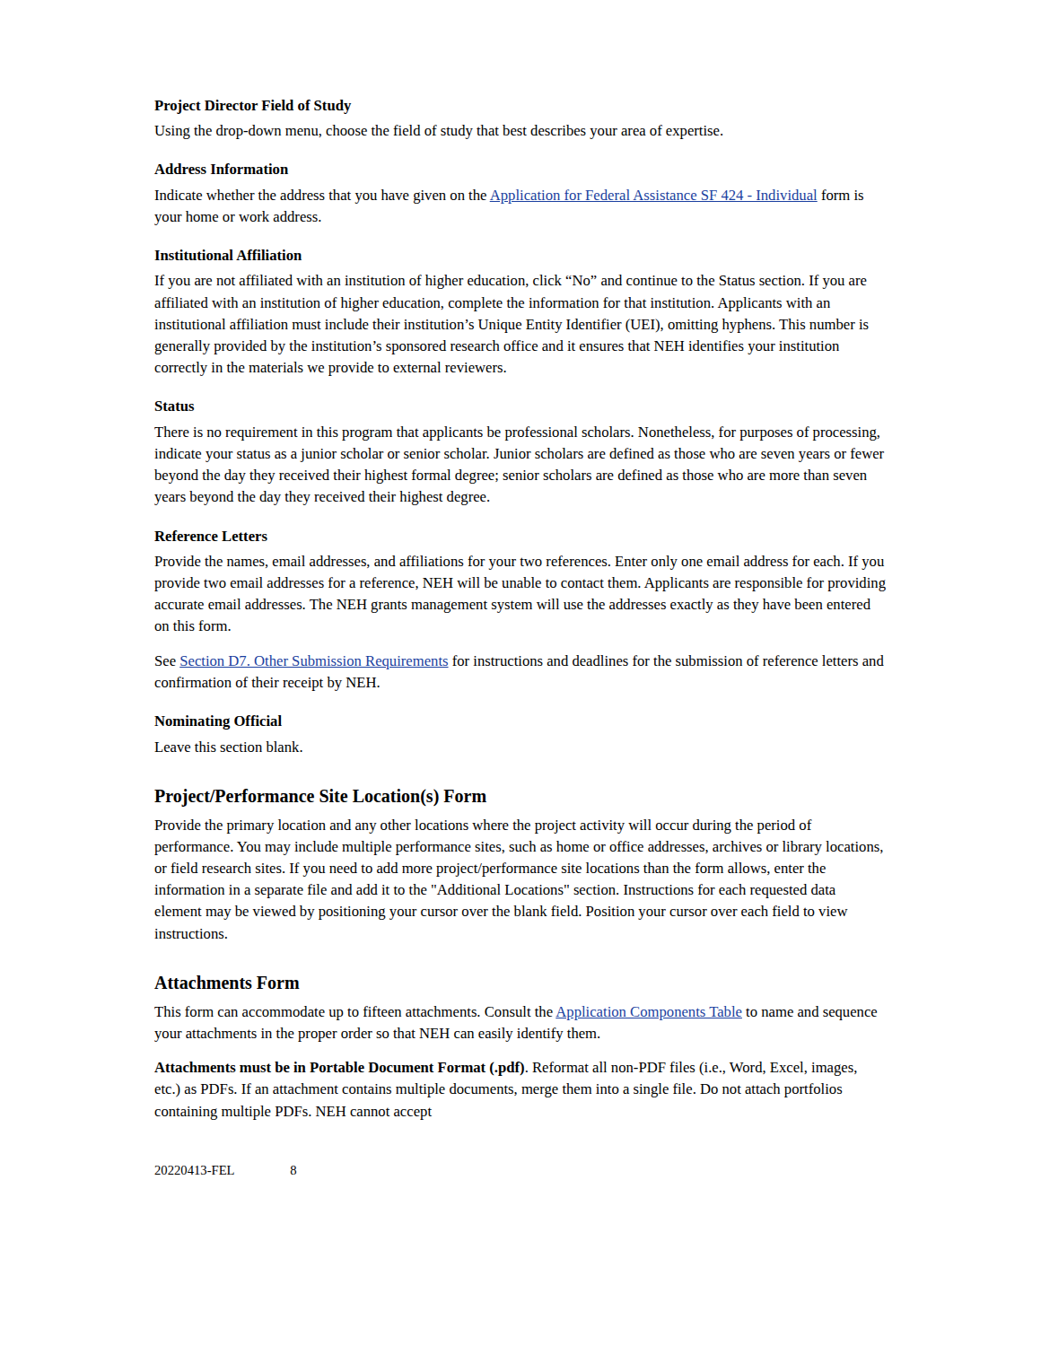Project Director Field of Study
Using the drop-down menu, choose the field of study that best describes your area of expertise.
Address Information
Indicate whether the address that you have given on the Application for Federal Assistance SF 424 - Individual form is your home or work address.
Institutional Affiliation
If you are not affiliated with an institution of higher education, click “No” and continue to the Status section. If you are affiliated with an institution of higher education, complete the information for that institution. Applicants with an institutional affiliation must include their institution’s Unique Entity Identifier (UEI), omitting hyphens. This number is generally provided by the institution’s sponsored research office and it ensures that NEH identifies your institution correctly in the materials we provide to external reviewers.
Status
There is no requirement in this program that applicants be professional scholars. Nonetheless, for purposes of processing, indicate your status as a junior scholar or senior scholar. Junior scholars are defined as those who are seven years or fewer beyond the day they received their highest formal degree; senior scholars are defined as those who are more than seven years beyond the day they received their highest degree.
Reference Letters
Provide the names, email addresses, and affiliations for your two references. Enter only one email address for each. If you provide two email addresses for a reference, NEH will be unable to contact them. Applicants are responsible for providing accurate email addresses. The NEH grants management system will use the addresses exactly as they have been entered on this form.
See Section D7. Other Submission Requirements for instructions and deadlines for the submission of reference letters and confirmation of their receipt by NEH.
Nominating Official
Leave this section blank.
Project/Performance Site Location(s) Form
Provide the primary location and any other locations where the project activity will occur during the period of performance. You may include multiple performance sites, such as home or office addresses, archives or library locations, or field research sites. If you need to add more project/performance site locations than the form allows, enter the information in a separate file and add it to the "Additional Locations" section. Instructions for each requested data element may be viewed by positioning your cursor over the blank field. Position your cursor over each field to view instructions.
Attachments Form
This form can accommodate up to fifteen attachments. Consult the Application Components Table to name and sequence your attachments in the proper order so that NEH can easily identify them.
Attachments must be in Portable Document Format (.pdf). Reformat all non-PDF files (i.e., Word, Excel, images, etc.) as PDFs. If an attachment contains multiple documents, merge them into a single file. Do not attach portfolios containing multiple PDFs. NEH cannot accept
20220413-FEL 8